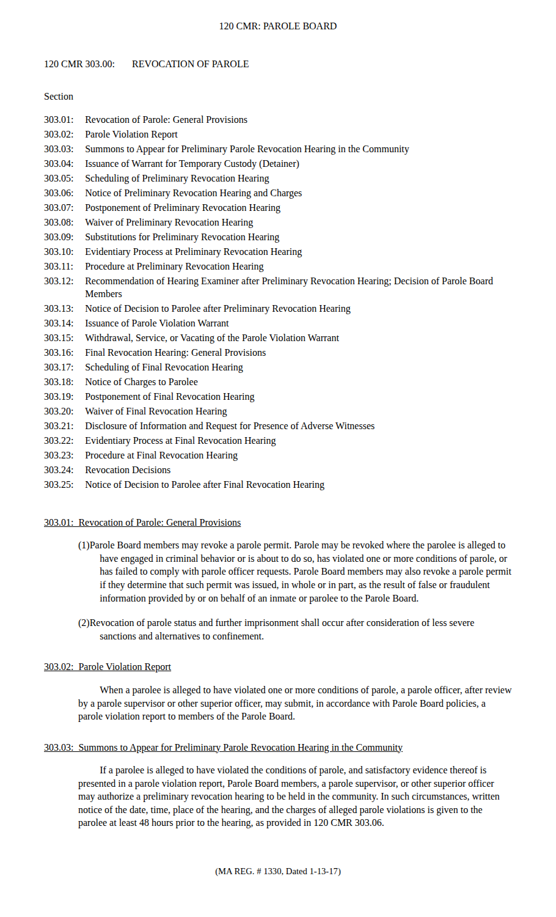120 CMR: PAROLE BOARD
120 CMR 303.00: REVOCATION OF PAROLE
Section
303.01: Revocation of Parole: General Provisions
303.02: Parole Violation Report
303.03: Summons to Appear for Preliminary Parole Revocation Hearing in the Community
303.04: Issuance of Warrant for Temporary Custody (Detainer)
303.05: Scheduling of Preliminary Revocation Hearing
303.06: Notice of Preliminary Revocation Hearing and Charges
303.07: Postponement of Preliminary Revocation Hearing
303.08: Waiver of Preliminary Revocation Hearing
303.09: Substitutions for Preliminary Revocation Hearing
303.10: Evidentiary Process at Preliminary Revocation Hearing
303.11: Procedure at Preliminary Revocation Hearing
303.12: Recommendation of Hearing Examiner after Preliminary Revocation Hearing; Decision of Parole Board Members
303.13: Notice of Decision to Parolee after Preliminary Revocation Hearing
303.14: Issuance of Parole Violation Warrant
303.15: Withdrawal, Service, or Vacating of the Parole Violation Warrant
303.16: Final Revocation Hearing: General Provisions
303.17: Scheduling of Final Revocation Hearing
303.18: Notice of Charges to Parolee
303.19: Postponement of Final Revocation Hearing
303.20: Waiver of Final Revocation Hearing
303.21: Disclosure of Information and Request for Presence of Adverse Witnesses
303.22: Evidentiary Process at Final Revocation Hearing
303.23: Procedure at Final Revocation Hearing
303.24: Revocation Decisions
303.25: Notice of Decision to Parolee after Final Revocation Hearing
303.01: Revocation of Parole: General Provisions
(1) Parole Board members may revoke a parole permit. Parole may be revoked where the parolee is alleged to have engaged in criminal behavior or is about to do so, has violated one or more conditions of parole, or has failed to comply with parole officer requests. Parole Board members may also revoke a parole permit if they determine that such permit was issued, in whole or in part, as the result of false or fraudulent information provided by or on behalf of an inmate or parolee to the Parole Board.
(2) Revocation of parole status and further imprisonment shall occur after consideration of less severe sanctions and alternatives to confinement.
303.02: Parole Violation Report
When a parolee is alleged to have violated one or more conditions of parole, a parole officer, after review by a parole supervisor or other superior officer, may submit, in accordance with Parole Board policies, a parole violation report to members of the Parole Board.
303.03: Summons to Appear for Preliminary Parole Revocation Hearing in the Community
If a parolee is alleged to have violated the conditions of parole, and satisfactory evidence thereof is presented in a parole violation report, Parole Board members, a parole supervisor, or other superior officer may authorize a preliminary revocation hearing to be held in the community. In such circumstances, written notice of the date, time, place of the hearing, and the charges of alleged parole violations is given to the parolee at least 48 hours prior to the hearing, as provided in 120 CMR 303.06.
(MA REG. # 1330, Dated 1-13-17)